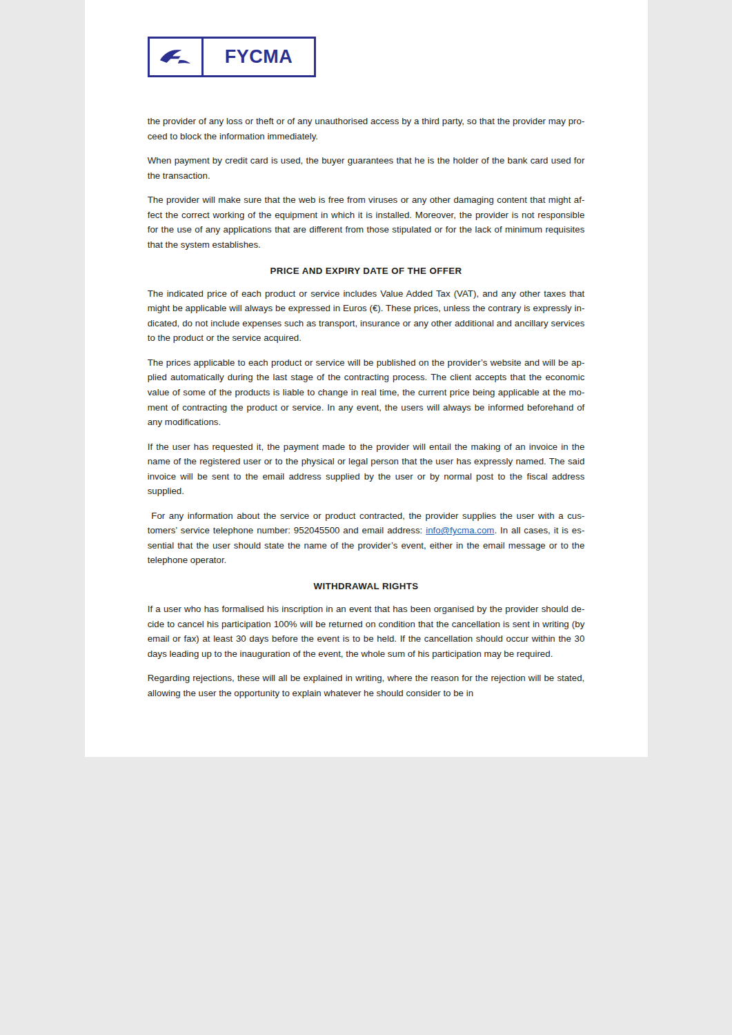FYCMA
the provider of any loss or theft or of any unauthorised access by a third party, so that the provider may proceed to block the information immediately.
When payment by credit card is used, the buyer guarantees that he is the holder of the bank card used for the transaction.
The provider will make sure that the web is free from viruses or any other damaging content that might affect the correct working of the equipment in which it is installed. Moreover, the provider is not responsible for the use of any applications that are different from those stipulated or for the lack of minimum requisites that the system establishes.
Price and expiry date of the offer
The indicated price of each product or service includes Value Added Tax (VAT), and any other taxes that might be applicable will always be expressed in Euros (€). These prices, unless the contrary is expressly indicated, do not include expenses such as transport, insurance or any other additional and ancillary services to the product or the service acquired.
The prices applicable to each product or service will be published on the provider’s website and will be applied automatically during the last stage of the contracting process. The client accepts that the economic value of some of the products is liable to change in real time, the current price being applicable at the moment of contracting the product or service. In any event, the users will always be informed beforehand of any modifications.
If the user has requested it, the payment made to the provider will entail the making of an invoice in the name of the registered user or to the physical or legal person that the user has expressly named. The said invoice will be sent to the email address supplied by the user or by normal post to the fiscal address supplied.
For any information about the service or product contracted, the provider supplies the user with a customers’ service telephone number: 952045500 and email address: info@fycma.com. In all cases, it is essential that the user should state the name of the provider’s event, either in the email message or to the telephone operator.
Withdrawal rights
If a user who has formalised his inscription in an event that has been organised by the provider should decide to cancel his participation 100% will be returned on condition that the cancellation is sent in writing (by email or fax) at least 30 days before the event is to be held. If the cancellation should occur within the 30 days leading up to the inauguration of the event, the whole sum of his participation may be required.
Regarding rejections, these will all be explained in writing, where the reason for the rejection will be stated, allowing the user the opportunity to explain whatever he should consider to be in